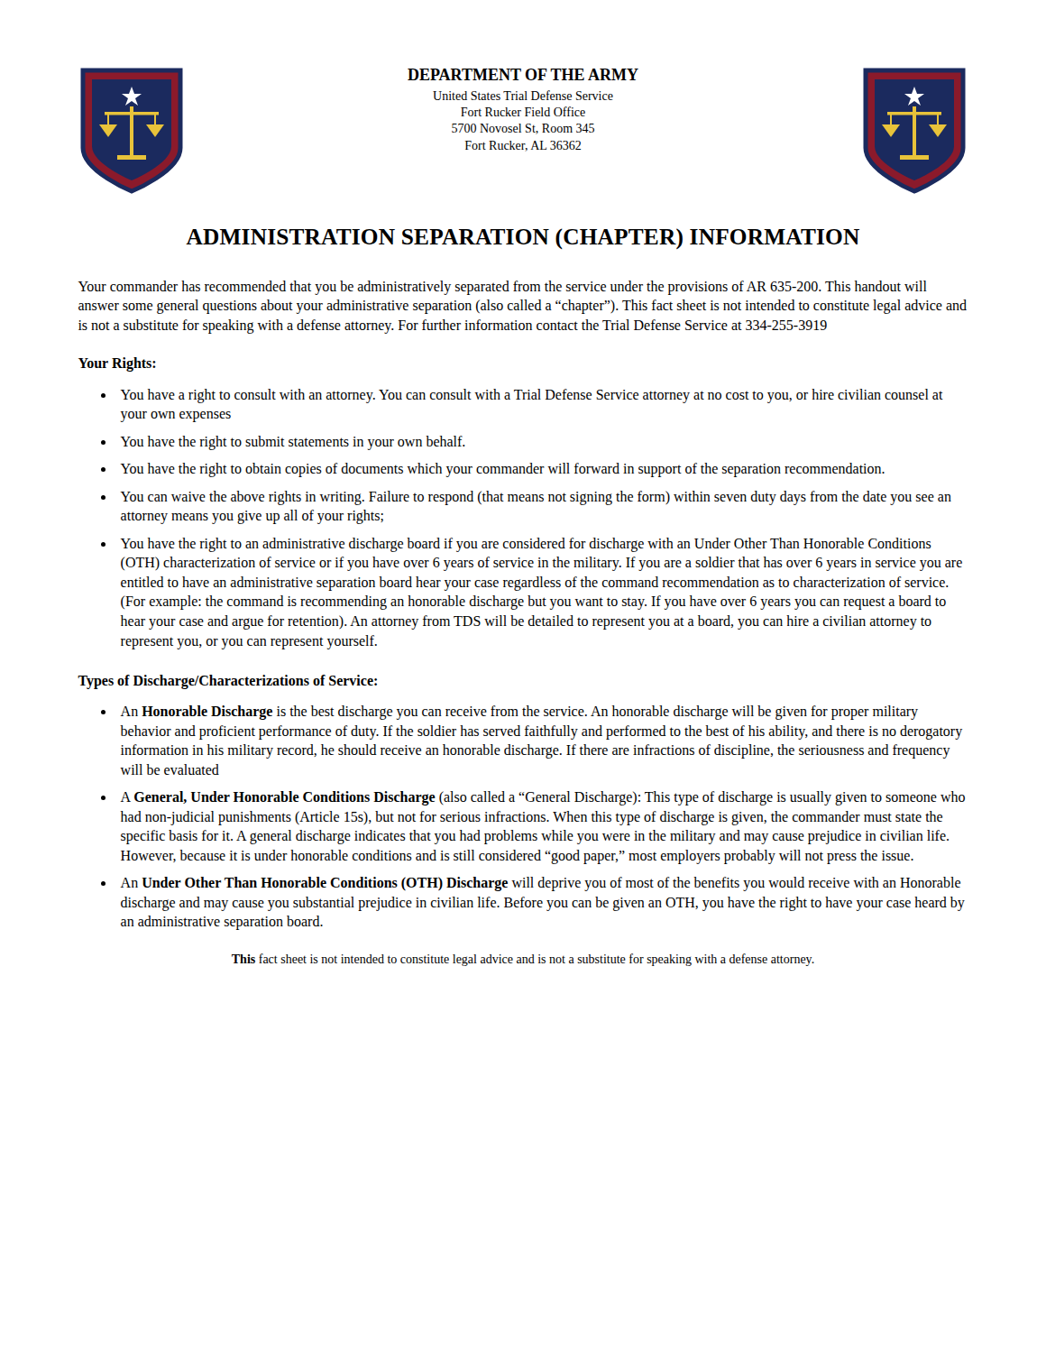DEPARTMENT OF THE ARMY
United States Trial Defense Service
Fort Rucker Field Office
5700 Novosel St, Room 345
Fort Rucker, AL 36362
ADMINISTRATION SEPARATION (CHAPTER) INFORMATION
Your commander has recommended that you be administratively separated from the service under the provisions of AR 635-200. This handout will answer some general questions about your administrative separation (also called a “chapter”). This fact sheet is not intended to constitute legal advice and is not a substitute for speaking with a defense attorney. For further information contact the Trial Defense Service at 334-255-3919
Your Rights:
You have a right to consult with an attorney. You can consult with a Trial Defense Service attorney at no cost to you, or hire civilian counsel at your own expenses
You have the right to submit statements in your own behalf.
You have the right to obtain copies of documents which your commander will forward in support of the separation recommendation.
You can waive the above rights in writing. Failure to respond (that means not signing the form) within seven duty days from the date you see an attorney means you give up all of your rights;
You have the right to an administrative discharge board if you are considered for discharge with an Under Other Than Honorable Conditions (OTH) characterization of service or if you have over 6 years of service in the military. If you are a soldier that has over 6 years in service you are entitled to have an administrative separation board hear your case regardless of the command recommendation as to characterization of service. (For example: the command is recommending an honorable discharge but you want to stay. If you have over 6 years you can request a board to hear your case and argue for retention). An attorney from TDS will be detailed to represent you at a board, you can hire a civilian attorney to represent you, or you can represent yourself.
Types of Discharge/Characterizations of Service:
An Honorable Discharge is the best discharge you can receive from the service. An honorable discharge will be given for proper military behavior and proficient performance of duty. If the soldier has served faithfully and performed to the best of his ability, and there is no derogatory information in his military record, he should receive an honorable discharge. If there are infractions of discipline, the seriousness and frequency will be evaluated
A General, Under Honorable Conditions Discharge (also called a “General Discharge): This type of discharge is usually given to someone who had non-judicial punishments (Article 15s), but not for serious infractions. When this type of discharge is given, the commander must state the specific basis for it. A general discharge indicates that you had problems while you were in the military and may cause prejudice in civilian life. However, because it is under honorable conditions and is still considered “good paper,” most employers probably will not press the issue.
An Under Other Than Honorable Conditions (OTH) Discharge will deprive you of most of the benefits you would receive with an Honorable discharge and may cause you substantial prejudice in civilian life. Before you can be given an OTH, you have the right to have your case heard by an administrative separation board.
This fact sheet is not intended to constitute legal advice and is not a substitute for speaking with a defense attorney.